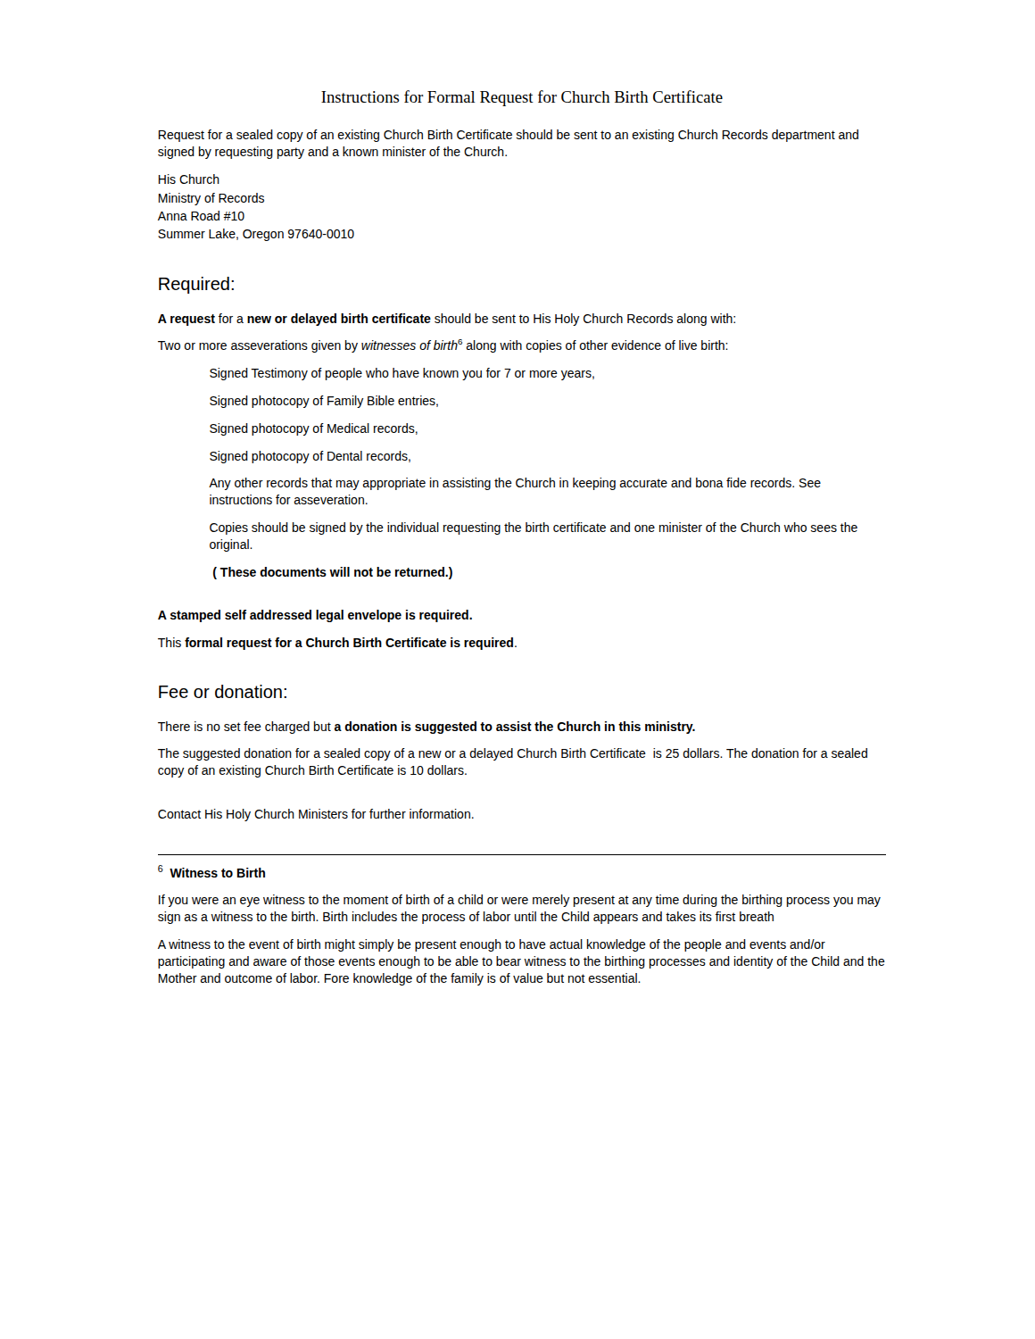Instructions for Formal Request for Church Birth Certificate
Request for a sealed copy of an existing Church Birth Certificate should be sent to an existing Church Records department and signed by requesting party and a known minister of the Church.
His Church
Ministry of Records
Anna Road #10
Summer Lake, Oregon 97640-0010
Required:
A request for a new or delayed birth certificate should be sent to His Holy Church Records along with:
Two or more asseverations given by witnesses of birth6 along with copies of other evidence of live birth:
Signed Testimony of people who have known you for 7 or more years,
Signed photocopy of Family Bible entries,
Signed photocopy of Medical records,
Signed photocopy of Dental records,
Any other records that may appropriate in assisting the Church in keeping accurate and bona fide records. See instructions for asseveration.
Copies should be signed by the individual requesting the birth certificate and one minister of the Church who sees the original.
( These documents will not be returned.)
A stamped self addressed legal envelope is required.
This formal request for a Church Birth Certificate is required.
Fee or donation:
There is no set fee charged but a donation is suggested to assist the Church in this ministry.
The suggested donation for a sealed copy of a new or a delayed Church Birth Certificate is 25 dollars. The donation for a sealed copy of an existing Church Birth Certificate is 10 dollars.
Contact His Holy Church Ministers for further information.
6 Witness to Birth
If you were an eye witness to the moment of birth of a child or were merely present at any time during the birthing process you may sign as a witness to the birth. Birth includes the process of labor until the Child appears and takes its first breath
A witness to the event of birth might simply be present enough to have actual knowledge of the people and events and/or participating and aware of those events enough to be able to bear witness to the birthing processes and identity of the Child and the Mother and outcome of labor. Fore knowledge of the family is of value but not essential.